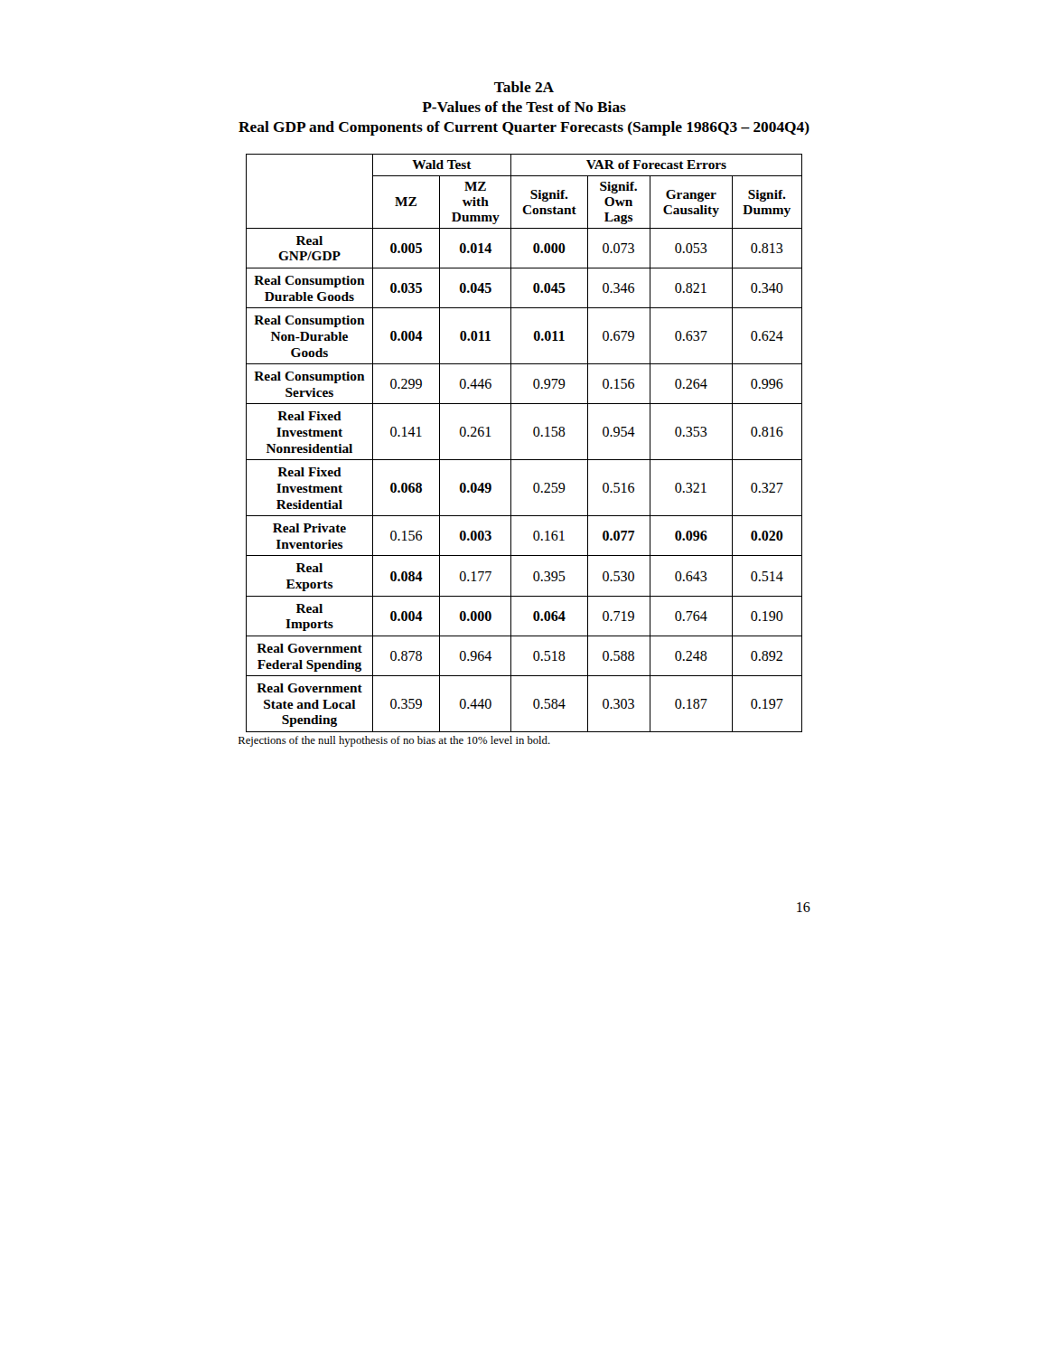Table 2A P-Values of the Test of No Bias Real GDP and Components of Current Quarter Forecasts (Sample 1986Q3 – 2004Q4)
| | Wald Test | VAR of Forecast Errors |
| --- | --- | --- |
| MZ | MZ with Dummy | Signif. Constant | Signif. Own Lags | Granger Causality | Signif. Dummy |
| Real GNP/GDP | 0.005 | 0.014 | 0.000 | 0.073 | 0.053 | 0.813 |
| Real Consumption Durable Goods | 0.035 | 0.045 | 0.045 | 0.346 | 0.821 | 0.340 |
| Real Consumption Non-Durable Goods | 0.004 | 0.011 | 0.011 | 0.679 | 0.637 | 0.624 |
| Real Consumption Services | 0.299 | 0.446 | 0.979 | 0.156 | 0.264 | 0.996 |
| Real Fixed Investment Nonresidential | 0.141 | 0.261 | 0.158 | 0.954 | 0.353 | 0.816 |
| Real Fixed Investment Residential | 0.068 | 0.049 | 0.259 | 0.516 | 0.321 | 0.327 |
| Real Private Inventories | 0.156 | 0.003 | 0.161 | 0.077 | 0.096 | 0.020 |
| Real Exports | 0.084 | 0.177 | 0.395 | 0.530 | 0.643 | 0.514 |
| Real Imports | 0.004 | 0.000 | 0.064 | 0.719 | 0.764 | 0.190 |
| Real Government Federal Spending | 0.878 | 0.964 | 0.518 | 0.588 | 0.248 | 0.892 |
| Real Government State and Local Spending | 0.359 | 0.440 | 0.584 | 0.303 | 0.187 | 0.197 |
Rejections of the null hypothesis of no bias at the 10% level in bold.
16